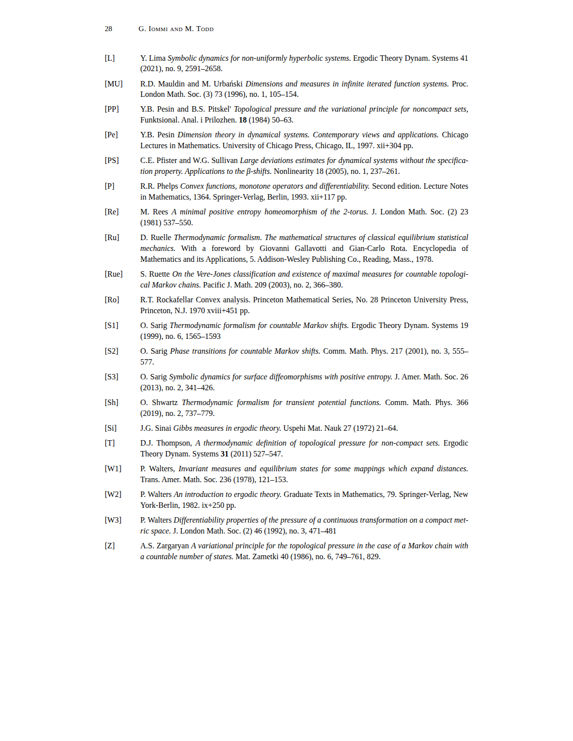28 G. Iommi and M. Todd
[L] Y. Lima Symbolic dynamics for non-uniformly hyperbolic systems. Ergodic Theory Dynam. Systems 41 (2021), no. 9, 2591–2658.
[MU] R.D. Mauldin and M. Urbański Dimensions and measures in infinite iterated function systems. Proc. London Math. Soc. (3) 73 (1996), no. 1, 105–154.
[PP] Y.B. Pesin and B.S. Pitskel' Topological pressure and the variational principle for noncompact sets, Funktsional. Anal. i Prilozhen. 18 (1984) 50–63.
[Pe] Y.B. Pesin Dimension theory in dynamical systems. Contemporary views and applications. Chicago Lectures in Mathematics. University of Chicago Press, Chicago, IL, 1997. xii+304 pp.
[PS] C.E. Pfister and W.G. Sullivan Large deviations estimates for dynamical systems without the specification property. Applications to the β-shifts. Nonlinearity 18 (2005), no. 1, 237–261.
[P] R.R. Phelps Convex functions, monotone operators and differentiability. Second edition. Lecture Notes in Mathematics, 1364. Springer-Verlag, Berlin, 1993. xii+117 pp.
[Re] M. Rees A minimal positive entropy homeomorphism of the 2-torus. J. London Math. Soc. (2) 23 (1981) 537–550.
[Ru] D. Ruelle Thermodynamic formalism. The mathematical structures of classical equilibrium statistical mechanics. With a foreword by Giovanni Gallavotti and Gian-Carlo Rota. Encyclopedia of Mathematics and its Applications, 5. Addison-Wesley Publishing Co., Reading, Mass., 1978.
[Rue] S. Ruette On the Vere-Jones classification and existence of maximal measures for countable topological Markov chains. Pacific J. Math. 209 (2003), no. 2, 366–380.
[Ro] R.T. Rockafellar Convex analysis. Princeton Mathematical Series, No. 28 Princeton University Press, Princeton, N.J. 1970 xviii+451 pp.
[S1] O. Sarig Thermodynamic formalism for countable Markov shifts. Ergodic Theory Dynam. Systems 19 (1999), no. 6, 1565–1593
[S2] O. Sarig Phase transitions for countable Markov shifts. Comm. Math. Phys. 217 (2001), no. 3, 555–577.
[S3] O. Sarig Symbolic dynamics for surface diffeomorphisms with positive entropy. J. Amer. Math. Soc. 26 (2013), no. 2, 341–426.
[Sh] O. Shwartz Thermodynamic formalism for transient potential functions. Comm. Math. Phys. 366 (2019), no. 2, 737–779.
[Si] J.G. Sinai Gibbs measures in ergodic theory. Uspehi Mat. Nauk 27 (1972) 21–64.
[T] D.J. Thompson, A thermodynamic definition of topological pressure for non-compact sets. Ergodic Theory Dynam. Systems 31 (2011) 527–547.
[W1] P. Walters, Invariant measures and equilibrium states for some mappings which expand distances. Trans. Amer. Math. Soc. 236 (1978), 121–153.
[W2] P. Walters An introduction to ergodic theory. Graduate Texts in Mathematics, 79. Springer-Verlag, New York-Berlin, 1982. ix+250 pp.
[W3] P. Walters Differentiability properties of the pressure of a continuous transformation on a compact metric space. J. London Math. Soc. (2) 46 (1992), no. 3, 471–481
[Z] A.S. Zargaryan A variational principle for the topological pressure in the case of a Markov chain with a countable number of states. Mat. Zametki 40 (1986), no. 6, 749–761, 829.